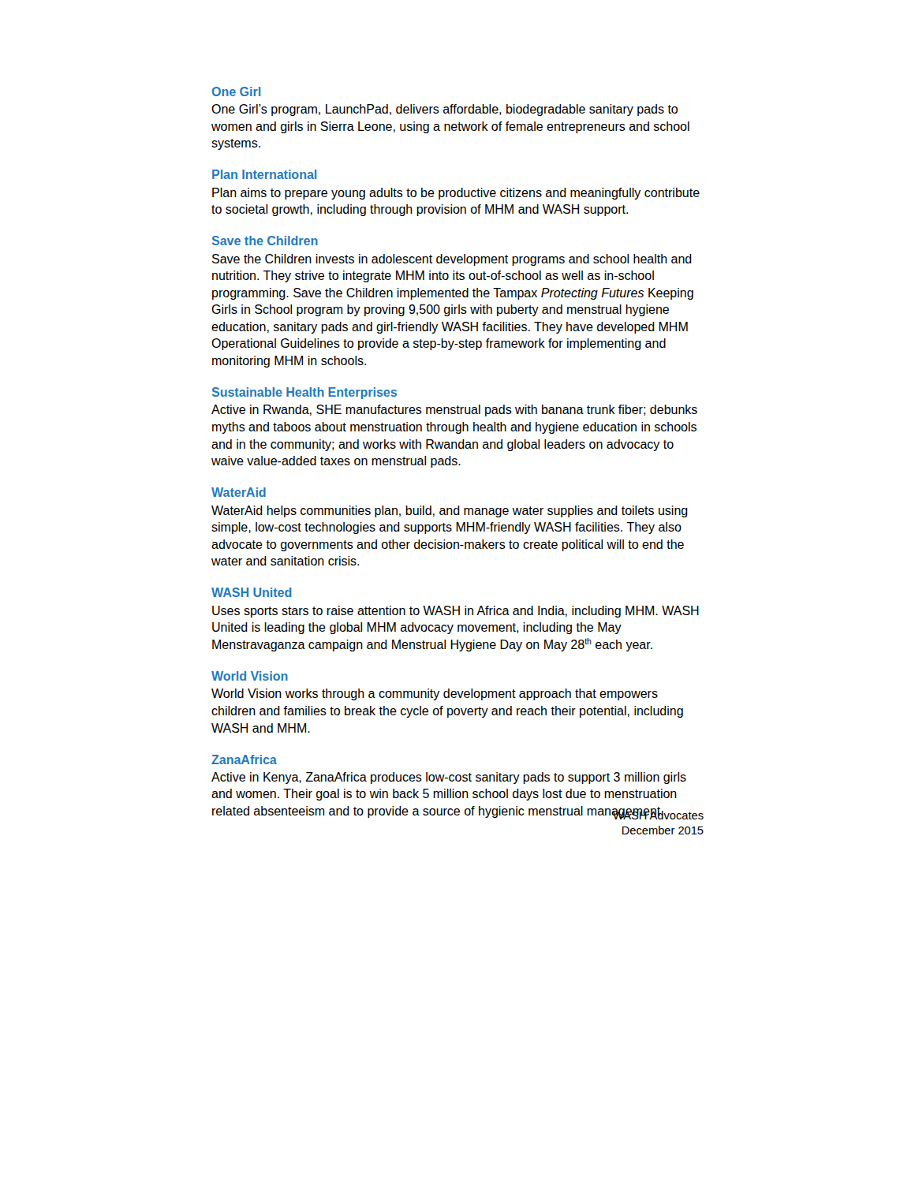One Girl
One Girl’s program, LaunchPad, delivers affordable, biodegradable sanitary pads to women and girls in Sierra Leone, using a network of female entrepreneurs and school systems.
Plan International
Plan aims to prepare young adults to be productive citizens and meaningfully contribute to societal growth, including through provision of MHM and WASH support.
Save the Children
Save the Children invests in adolescent development programs and school health and nutrition. They strive to integrate MHM into its out-of-school as well as in-school programming. Save the Children implemented the Tampax Protecting Futures Keeping Girls in School program by proving 9,500 girls with puberty and menstrual hygiene education, sanitary pads and girl-friendly WASH facilities. They have developed MHM Operational Guidelines to provide a step-by-step framework for implementing and monitoring MHM in schools.
Sustainable Health Enterprises
Active in Rwanda, SHE manufactures menstrual pads with banana trunk fiber; debunks myths and taboos about menstruation through health and hygiene education in schools and in the community; and works with Rwandan and global leaders on advocacy to waive value-added taxes on menstrual pads.
WaterAid
WaterAid helps communities plan, build, and manage water supplies and toilets using simple, low-cost technologies and supports MHM-friendly WASH facilities. They also advocate to governments and other decision-makers to create political will to end the water and sanitation crisis.
WASH United
Uses sports stars to raise attention to WASH in Africa and India, including MHM. WASH United is leading the global MHM advocacy movement, including the May Menstravaganza campaign and Menstrual Hygiene Day on May 28th each year.
World Vision
World Vision works through a community development approach that empowers children and families to break the cycle of poverty and reach their potential, including WASH and MHM.
ZanaAfrica
Active in Kenya, ZanaAfrica produces low-cost sanitary pads to support 3 million girls and women. Their goal is to win back 5 million school days lost due to menstruation related absenteeism and to provide a source of hygienic menstrual management.
WASH Advocates
December 2015